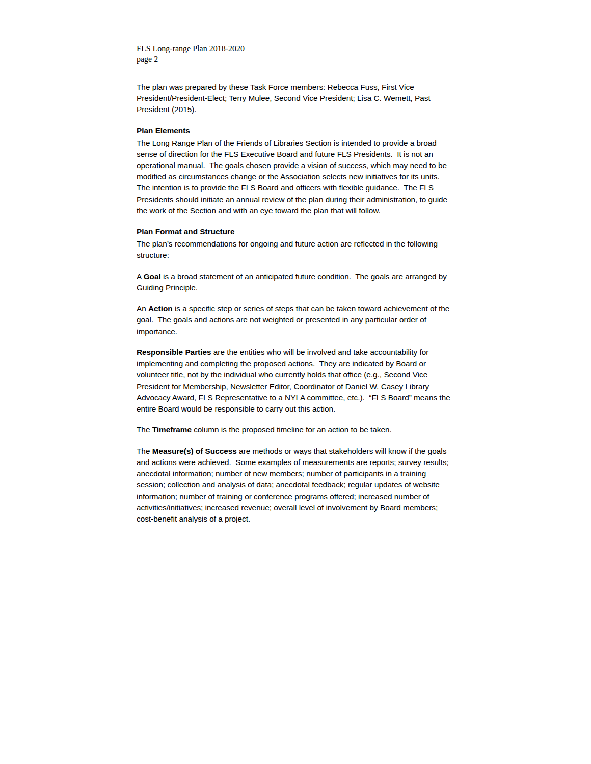FLS Long-range Plan 2018-2020
page 2
The plan was prepared by these Task Force members: Rebecca Fuss, First Vice President/President-Elect; Terry Mulee, Second Vice President; Lisa C. Wemett, Past President (2015).
Plan Elements
The Long Range Plan of the Friends of Libraries Section is intended to provide a broad sense of direction for the FLS Executive Board and future FLS Presidents. It is not an operational manual. The goals chosen provide a vision of success, which may need to be modified as circumstances change or the Association selects new initiatives for its units. The intention is to provide the FLS Board and officers with flexible guidance. The FLS Presidents should initiate an annual review of the plan during their administration, to guide the work of the Section and with an eye toward the plan that will follow.
Plan Format and Structure
The plan’s recommendations for ongoing and future action are reflected in the following structure:
A Goal is a broad statement of an anticipated future condition. The goals are arranged by Guiding Principle.
An Action is a specific step or series of steps that can be taken toward achievement of the goal. The goals and actions are not weighted or presented in any particular order of importance.
Responsible Parties are the entities who will be involved and take accountability for implementing and completing the proposed actions. They are indicated by Board or volunteer title, not by the individual who currently holds that office (e.g., Second Vice President for Membership, Newsletter Editor, Coordinator of Daniel W. Casey Library Advocacy Award, FLS Representative to a NYLA committee, etc.). “FLS Board” means the entire Board would be responsible to carry out this action.
The Timeframe column is the proposed timeline for an action to be taken.
The Measure(s) of Success are methods or ways that stakeholders will know if the goals and actions were achieved. Some examples of measurements are reports; survey results; anecdotal information; number of new members; number of participants in a training session; collection and analysis of data; anecdotal feedback; regular updates of website information; number of training or conference programs offered; increased number of activities/initiatives; increased revenue; overall level of involvement by Board members; cost-benefit analysis of a project.